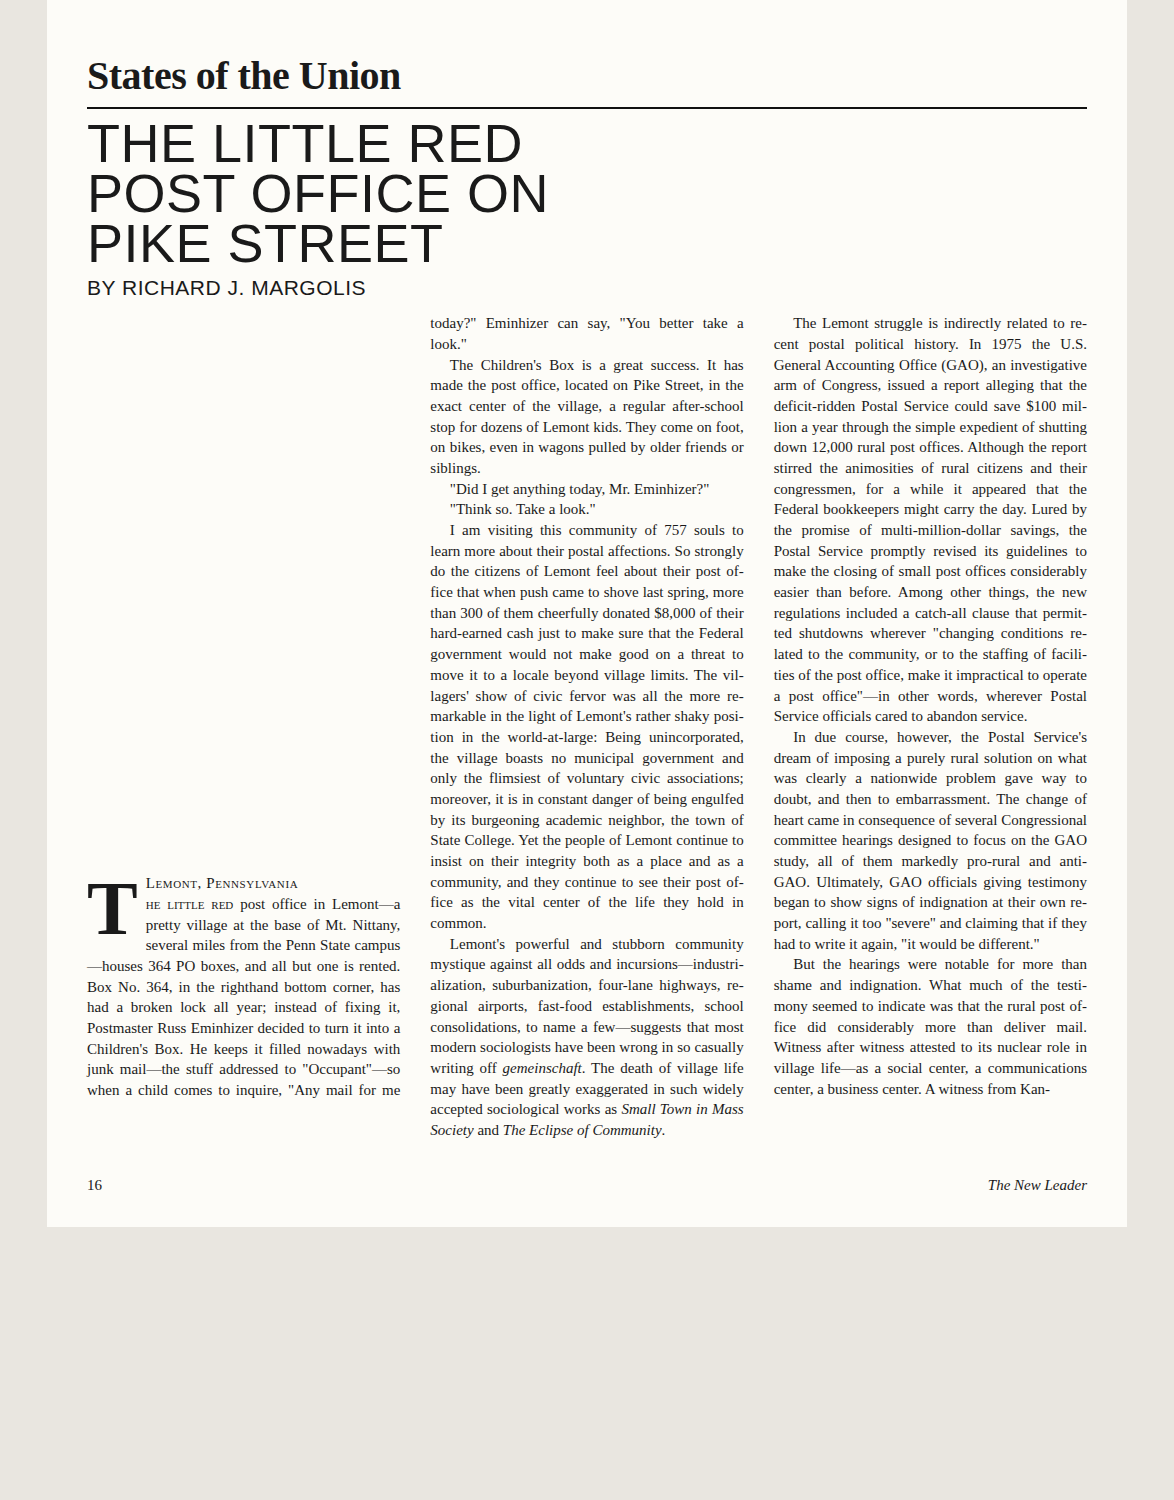States of the Union
The Little Red Post Office on Pike Street
by Richard J. Margolis
TLemont, Pennsylvania
he little red post office in Lemont—a pretty village at the base of Mt. Nittany, several miles from the Penn State campus—houses 364 PO boxes, and all but one is rented. Box No. 364, in the righthand bottom corner, has had a broken lock all year; instead of fixing it, Postmaster Russ Eminhizer decided to turn it into a Children's Box. He keeps it filled nowadays with junk mail—the stuff addressed to "Occupant"—so when a child comes to inquire, "Any mail for me today?" Eminhizer can say, "You better take a look."
The Children's Box is a great success. It has made the post office, located on Pike Street, in the exact center of the village, a regular after-school stop for dozens of Lemont kids. They come on foot, on bikes, even in wagons pulled by older friends or siblings.
"Did I get anything today, Mr. Eminhizer?"
"Think so. Take a look."
I am visiting this community of 757 souls to learn more about their postal affections. So strongly do the citizens of Lemont feel about their post office that when push came to shove last spring, more than 300 of them cheerfully donated $8,000 of their hard-earned cash just to make sure that the Federal government would not make good on a threat to move it to a locale beyond village limits. The villagers' show of civic fervor was all the more remarkable in the light of Lemont's rather shaky position in the world-at-large: Being unincorporated, the village boasts no municipal government and only the flimsiest of voluntary civic associations; moreover, it is in constant danger of being engulfed by its burgeoning academic neighbor, the town of State College. Yet the people of Lemont continue to insist on their integrity both as a place and as a community, and they continue to see their post office as the vital center of the life they hold in common.
Lemont's powerful and stubborn community mystique against all odds and incursions—industrialization, suburbanization, four-lane highways, regional airports, fast-food establishments, school consolidations, to name a few—suggests that most modern sociologists have been wrong in so casually writing off gemeinschaft. The death of village life may have been greatly exaggerated in such widely accepted sociological works as Small Town in Mass Society and The Eclipse of Community.
The Lemont struggle is indirectly related to recent postal political history. In 1975 the U.S. General Accounting Office (GAO), an investigative arm of Congress, issued a report alleging that the deficit-ridden Postal Service could save $100 million a year through the simple expedient of shutting down 12,000 rural post offices. Although the report stirred the animosities of rural citizens and their congressmen, for a while it appeared that the Federal bookkeepers might carry the day. Lured by the promise of multi-million-dollar savings, the Postal Service promptly revised its guidelines to make the closing of small post offices considerably easier than before. Among other things, the new regulations included a catch-all clause that permitted shutdowns wherever "changing conditions related to the community, or to the staffing of facilities of the post office, make it impractical to operate a post office"—in other words, wherever Postal Service officials cared to abandon service.
In due course, however, the Postal Service's dream of imposing a purely rural solution on what was clearly a nationwide problem gave way to doubt, and then to embarrassment. The change of heart came in consequence of several Congressional committee hearings designed to focus on the GAO study, all of them markedly pro-rural and anti-GAO. Ultimately, GAO officials giving testimony began to show signs of indignation at their own report, calling it too "severe" and claiming that if they had to write it again, "it would be different."
But the hearings were notable for more than shame and indignation. What much of the testimony seemed to indicate was that the rural post office did considerably more than deliver mail. Witness after witness attested to its nuclear role in village life—as a social center, a communications center, a business center. A witness from Kan-
16 The New Leader